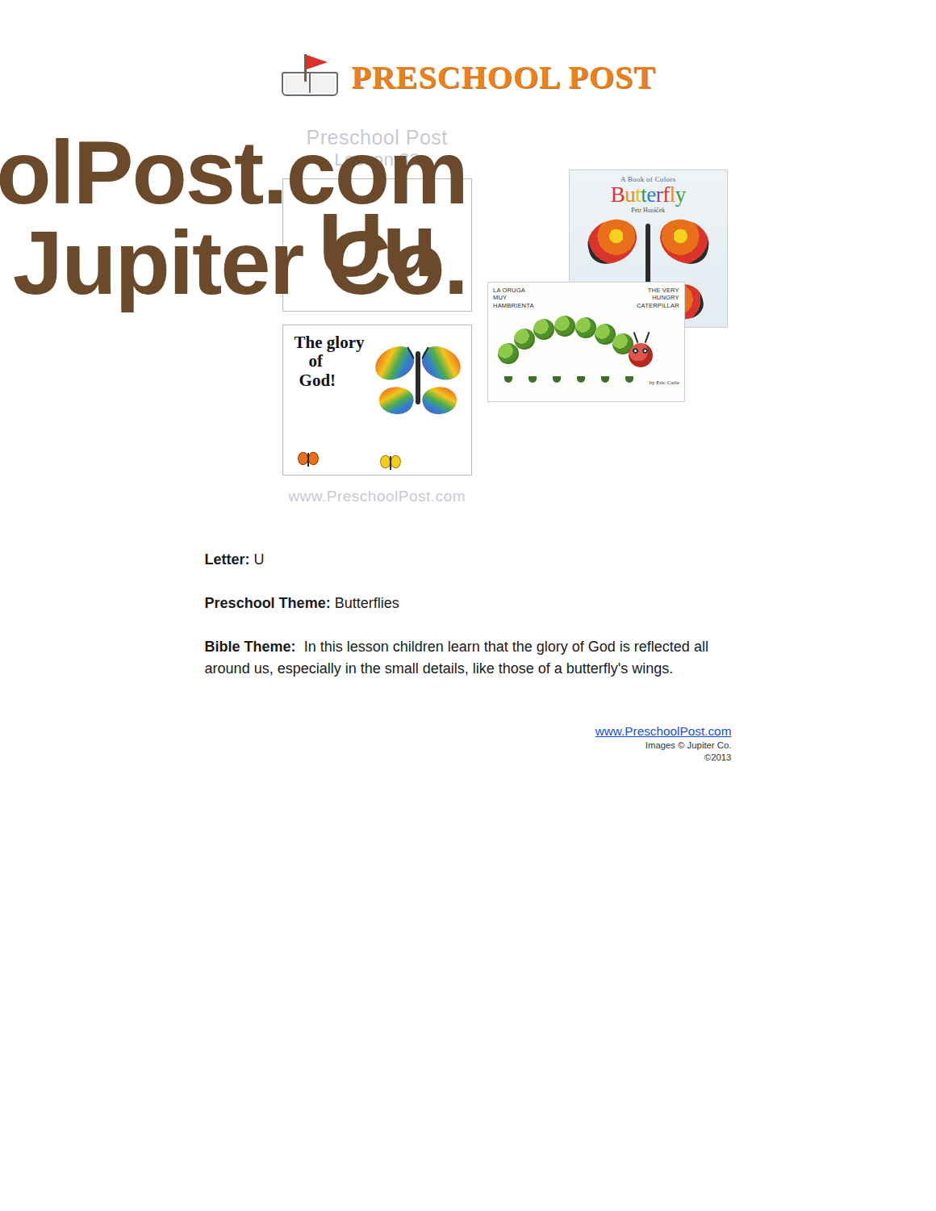Preschool Post
Preschool Post
Lesson 32
Uu www.PreschoolPost.com
Images © Jupiter Co.
The glory
of
God!
www.PreschoolPost.com
A Book of Colors
Butterfly
Petr Horáček
erfly
LA ORUGA
MUY
HAMBRIENTA
THE VERY
HUNGRY
CATERPILLAR
by Eric Carle
Letter: U
Preschool Theme: Butterflies
Bible Theme: In this lesson children learn that the glory of God is reflected all around us, especially in the small details, like those of a butterfly's wings.
www.PreschoolPost.com
Images © Jupiter Co.
©2013